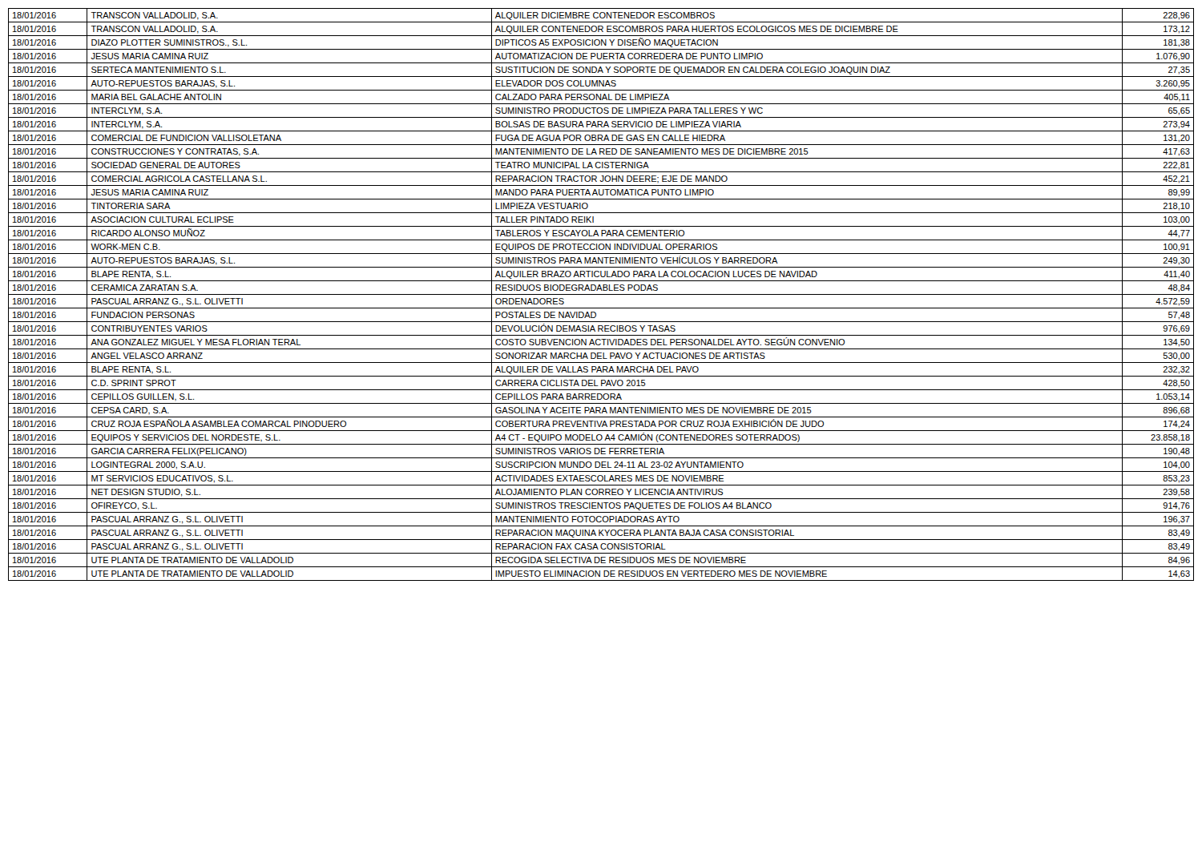| 18/01/2016 | TRANSCON VALLADOLID, S.A. | ALQUILER DICIEMBRE CONTENEDOR ESCOMBROS | 228,96 |
| 18/01/2016 | TRANSCON VALLADOLID, S.A. | ALQUILER CONTENEDOR ESCOMBROS PARA HUERTOS ECOLOGICOS MES DE DICIEMBRE DE | 173,12 |
| 18/01/2016 | DIAZO PLOTTER SUMINISTROS., S.L. | DIPTICOS A5 EXPOSICION Y DISEÑO MAQUETACION | 181,38 |
| 18/01/2016 | JESUS MARIA CAMINA RUIZ | AUTOMATIZACION DE PUERTA CORREDERA DE PUNTO LIMPIO | 1.076,90 |
| 18/01/2016 | SERTECA MANTENIMIENTO S.L. | SUSTITUCION DE SONDA Y SOPORTE DE QUEMADOR EN CALDERA COLEGIO JOAQUIN DIAZ | 27,35 |
| 18/01/2016 | AUTO-REPUESTOS BARAJAS, S.L. | ELEVADOR DOS COLUMNAS | 3.260,95 |
| 18/01/2016 | MARIA BEL GALACHE ANTOLIN | CALZADO PARA PERSONAL DE LIMPIEZA | 405,11 |
| 18/01/2016 | INTERCLYM, S.A. | SUMINISTRO PRODUCTOS DE LIMPIEZA PARA TALLERES Y WC | 65,65 |
| 18/01/2016 | INTERCLYM, S.A. | BOLSAS DE BASURA PARA SERVICIO DE LIMPIEZA VIARIA | 273,94 |
| 18/01/2016 | COMERCIAL DE FUNDICION VALLISOLETANA | FUGA DE AGUA POR OBRA DE GAS EN CALLE HIEDRA | 131,20 |
| 18/01/2016 | CONSTRUCCIONES Y CONTRATAS, S.A. | MANTENIMIENTO DE LA RED DE SANEAMIENTO MES DE DICIEMBRE 2015 | 417,63 |
| 18/01/2016 | SOCIEDAD GENERAL DE AUTORES | TEATRO MUNICIPAL LA CISTERNIGA | 222,81 |
| 18/01/2016 | COMERCIAL AGRICOLA CASTELLANA S.L. | REPARACION TRACTOR JOHN DEERE; EJE DE MANDO | 452,21 |
| 18/01/2016 | JESUS MARIA CAMINA RUIZ | MANDO PARA PUERTA AUTOMATICA PUNTO LIMPIO | 89,99 |
| 18/01/2016 | TINTORERIA SARA | LIMPIEZA VESTUARIO | 218,10 |
| 18/01/2016 | ASOCIACION CULTURAL ECLIPSE | TALLER PINTADO REIKI | 103,00 |
| 18/01/2016 | RICARDO ALONSO MUÑOZ | TABLEROS Y ESCAYOLA PARA CEMENTERIO | 44,77 |
| 18/01/2016 | WORK-MEN C.B. | EQUIPOS DE PROTECCION INDIVIDUAL OPERARIOS | 100,91 |
| 18/01/2016 | AUTO-REPUESTOS BARAJAS, S.L. | SUMINISTROS PARA MANTENIMIENTO VEHÍCULOS Y BARREDORA | 249,30 |
| 18/01/2016 | BLAPE RENTA, S.L. | ALQUILER BRAZO ARTICULADO PARA LA COLOCACION LUCES DE NAVIDAD | 411,40 |
| 18/01/2016 | CERAMICA ZARATAN S.A. | RESIDUOS BIODEGRADABLES PODAS | 48,84 |
| 18/01/2016 | PASCUAL ARRANZ G., S.L. OLIVETTI | ORDENADORES | 4.572,59 |
| 18/01/2016 | FUNDACION PERSONAS | POSTALES DE NAVIDAD | 57,48 |
| 18/01/2016 | CONTRIBUYENTES VARIOS | DEVOLUCIÓN DEMASIA RECIBOS Y TASAS | 976,69 |
| 18/01/2016 | ANA GONZALEZ MIGUEL Y MESA FLORIAN TERAL | COSTO SUBVENCION ACTIVIDADES DEL PERSONALDEL AYTO. SEGÚN CONVENIO | 134,50 |
| 18/01/2016 | ANGEL VELASCO ARRANZ | SONORIZAR MARCHA DEL PAVO Y ACTUACIONES DE ARTISTAS | 530,00 |
| 18/01/2016 | BLAPE RENTA, S.L. | ALQUILER DE VALLAS PARA MARCHA DEL PAVO | 232,32 |
| 18/01/2016 | C.D. SPRINT SPROT | CARRERA CICLISTA DEL PAVO 2015 | 428,50 |
| 18/01/2016 | CEPILLOS GUILLEN, S.L. | CEPILLOS PARA BARREDORA | 1.053,14 |
| 18/01/2016 | CEPSA CARD, S.A. | GASOLINA Y ACEITE PARA MANTENIMIENTO MES DE NOVIEMBRE DE 2015 | 896,68 |
| 18/01/2016 | CRUZ ROJA ESPAÑOLA ASAMBLEA COMARCAL PINODUERO | COBERTURA PREVENTIVA PRESTADA POR CRUZ ROJA EXHIBICIÓN DE JUDO | 174,24 |
| 18/01/2016 | EQUIPOS Y SERVICIOS DEL NORDESTE, S.L. | A4 CT - EQUIPO MODELO A4 CAMIÓN (CONTENEDORES SOTERRADOS) | 23.858,18 |
| 18/01/2016 | GARCIA CARRERA FELIX(PELICANO) | SUMINISTROS VARIOS DE FERRETERIA | 190,48 |
| 18/01/2016 | LOGINTEGRAL 2000, S.A.U. | SUSCRIPCION MUNDO DEL 24-11 AL 23-02 AYUNTAMIENTO | 104,00 |
| 18/01/2016 | MT SERVICIOS EDUCATIVOS, S.L. | ACTIVIDADES EXTAESCOLARES MES DE NOVIEMBRE | 853,23 |
| 18/01/2016 | NET DESIGN STUDIO, S.L. | ALOJAMIENTO PLAN CORREO Y LICENCIA ANTIVIRUS | 239,58 |
| 18/01/2016 | OFIREYCO, S.L. | SUMINISTROS TRESCIENTOS PAQUETES DE FOLIOS A4 BLANCO | 914,76 |
| 18/01/2016 | PASCUAL ARRANZ G., S.L. OLIVETTI | MANTENIMIENTO FOTOCOPIADORAS AYTO | 196,37 |
| 18/01/2016 | PASCUAL ARRANZ G., S.L. OLIVETTI | REPARACION MAQUINA KYOCERA PLANTA BAJA CASA CONSISTORIAL | 83,49 |
| 18/01/2016 | PASCUAL ARRANZ G., S.L. OLIVETTI | REPARACION FAX CASA CONSISTORIAL | 83,49 |
| 18/01/2016 | UTE PLANTA DE TRATAMIENTO DE VALLADOLID | RECOGIDA SELECTIVA DE RESIDUOS MES DE NOVIEMBRE | 84,96 |
| 18/01/2016 | UTE PLANTA DE TRATAMIENTO DE VALLADOLID | IMPUESTO ELIMINACION DE RESIDUOS EN VERTEDERO MES DE NOVIEMBRE | 14,63 |